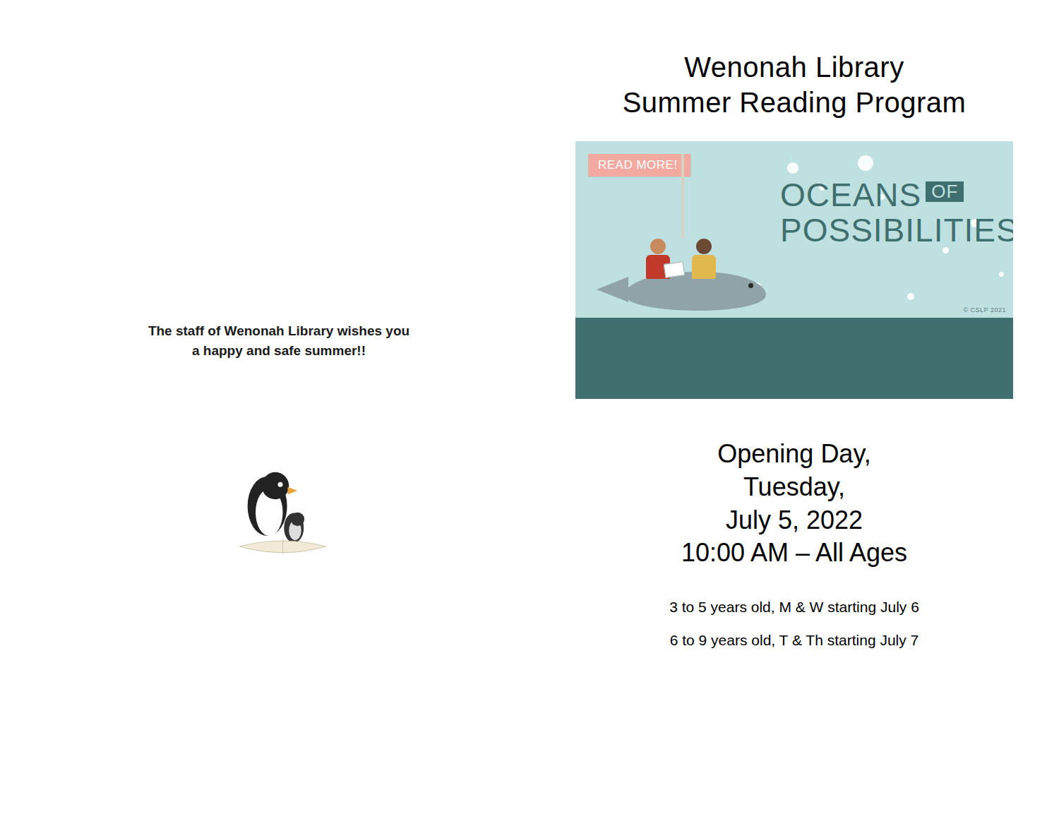The staff of Wenonah Library wishes you
a happy and safe summer!!
Wenonah Library
Summer Reading Program
READ MORE!
OCEANSOF
POSSIBILITIES
© CSLP 2021
Opening Day,
Tuesday,
July 5, 2022
10:00 AM – All Ages
3 to 5 years old, M & W starting July 6
6 to 9 years old, T & Th starting July 7